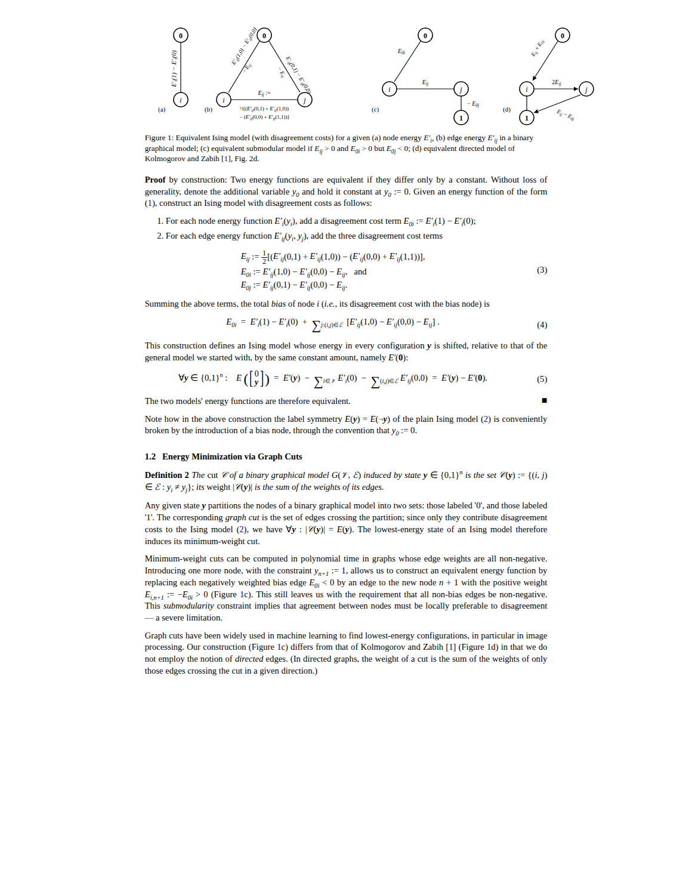0 i E′i(1) − E′i(0) (a) 0 i j E′ij(1,0) − E′ij(0,0) − Eij E′ij(0,1) − E′ij(0,0) − Eij Eij := ½[(E′ij(0,1) + E′ij(1,0)) − (E′ij(0,0) + E′ij(1,1))] (b) 0 i j 1 E0i Eij − E0j (c) 0 i j 1 Eij + E0i 2Eij Eij − E0j (d)
Figure 1: Equivalent Ising model (with disagreement costs) for a given (a) node energy E′i, (b) edge energy E′ij in a binary graphical model; (c) equivalent submodular model if Eij > 0 and E0i > 0 but E0j < 0; (d) equivalent directed model of Kolmogorov and Zabih [1], Fig. 2d.
Proof by construction: Two energy functions are equivalent if they differ only by a constant. Without loss of generality, denote the additional variable y0 and hold it constant at y0 := 0. Given an energy function of the form (1), construct an Ising model with disagreement costs as follows:
For each node energy function E′i(yi), add a disagreement cost term E0i := E′i(1) − E′i(0);
For each edge energy function E′ij(yi, yj), add the three disagreement cost terms
Eij := 12[(E′ij(0,1) + E′ij(1,0)) − (E′ij(0,0) + E′ij(1,1))],
E0i := E′ij(1,0) − E′ij(0,0) − Eij, and
E0j := E′ij(0,1) − E′ij(0,0) − Eij.
(3)
Summing the above terms, the total bias of node i (i.e., its disagreement cost with the bias node) is
E0i = E′i(1) − E′i(0) + ∑j:(i,j)∈ℰ [E′ij(1,0) − E′ij(0,0) − Eij] .
(4)
This construction defines an Ising model whose energy in every configuration y is shifted, relative to that of the general model we started with, by the same constant amount, namely E′(0):
∀y ∈ {0,1}n : E ([0
y]) = E′(y) − ∑i∈𝒱 E′i(0) − ∑(i,j)∈ℰ E′ij(0,0) = E′(y) − E′(0).
(5)
The two models' energy functions are therefore equivalent. ■
Note how in the above construction the label symmetry E(y) = E(¬y) of the plain Ising model (2) is conveniently broken by the introduction of a bias node, through the convention that y0 := 0.
1.2 Energy Minimization via Graph Cuts
Definition 2 The cut 𝒞 of a binary graphical model G(𝒱, ℰ) induced by state y ∈ {0,1}n is the set 𝒞(y) := {(i, j) ∈ ℰ : yi ≠ yj}; its weight |𝒞(y)| is the sum of the weights of its edges.
Any given state y partitions the nodes of a binary graphical model into two sets: those labeled '0', and those labeled '1'. The corresponding graph cut is the set of edges crossing the partition; since only they contribute disagreement costs to the Ising model (2), we have ∀y : |𝒞(y)| = E(y). The lowest-energy state of an Ising model therefore induces its minimum-weight cut.
Minimum-weight cuts can be computed in polynomial time in graphs whose edge weights are all non-negative. Introducing one more node, with the constraint yn+1 := 1, allows us to construct an equivalent energy function by replacing each negatively weighted bias edge E0i < 0 by an edge to the new node n + 1 with the positive weight Ei,n+1 := −E0i > 0 (Figure 1c). This still leaves us with the requirement that all non-bias edges be non-negative. This submodularity constraint implies that agreement between nodes must be locally preferable to disagreement — a severe limitation.
Graph cuts have been widely used in machine learning to find lowest-energy configurations, in particular in image processing. Our construction (Figure 1c) differs from that of Kolmogorov and Zabih [1] (Figure 1d) in that we do not employ the notion of directed edges. (In directed graphs, the weight of a cut is the sum of the weights of only those edges crossing the cut in a given direction.)